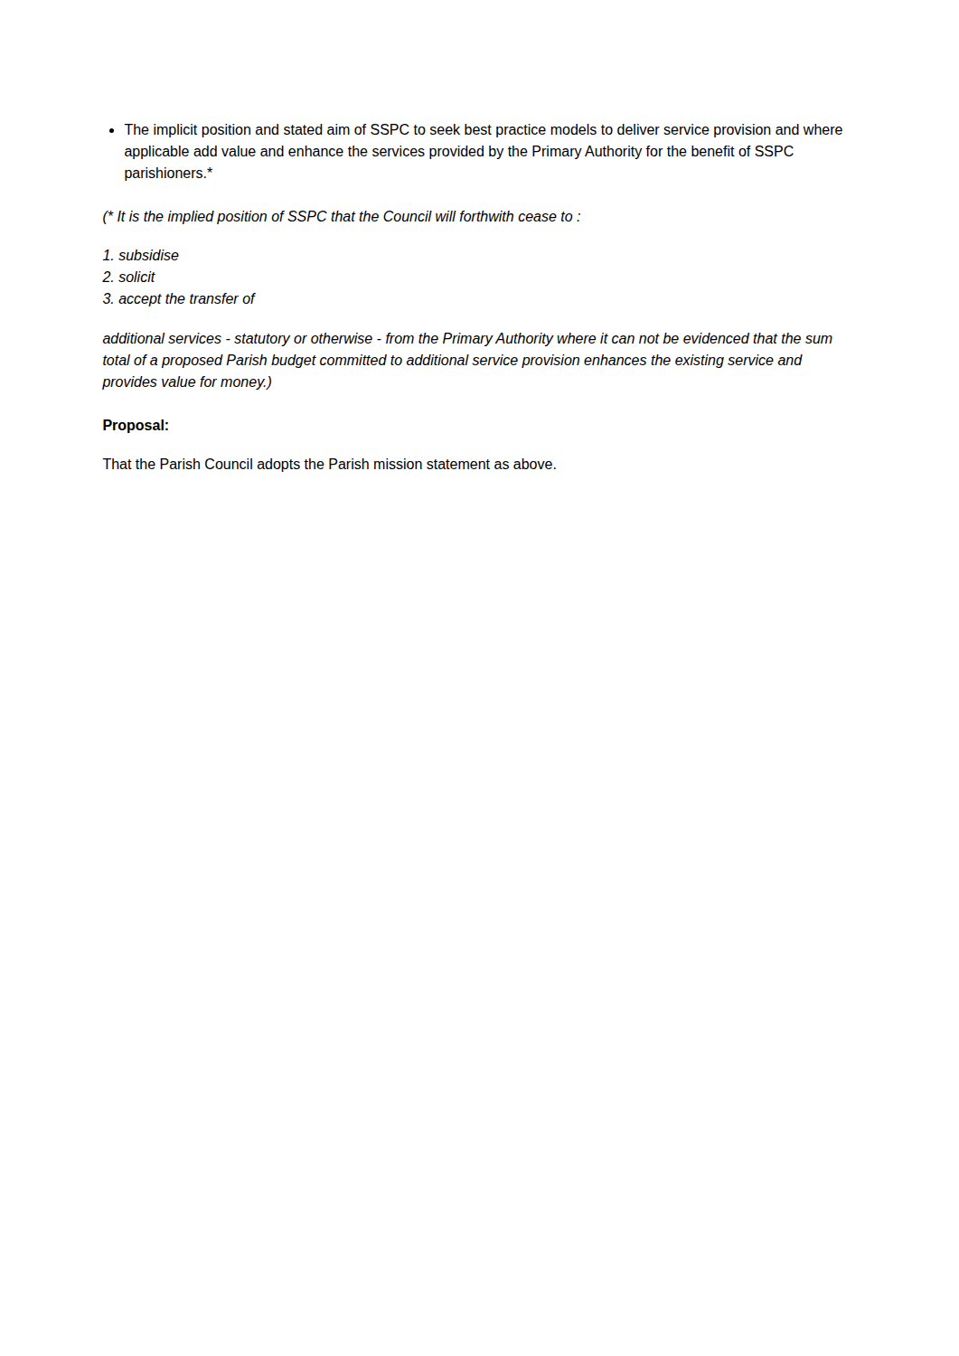The implicit position and stated aim of SSPC to seek best practice models to deliver service provision and where applicable add value and enhance the services provided by the Primary Authority for the benefit of SSPC parishioners.*
(* It is the implied position of SSPC that the Council will forthwith cease to :
1. subsidise
2. solicit
3. accept the transfer of
additional services - statutory or otherwise - from the Primary Authority where it can not be evidenced that the sum total of a proposed Parish budget committed to additional service provision enhances the existing service and provides value for money.)
Proposal:
That the Parish Council adopts the Parish mission statement as above.